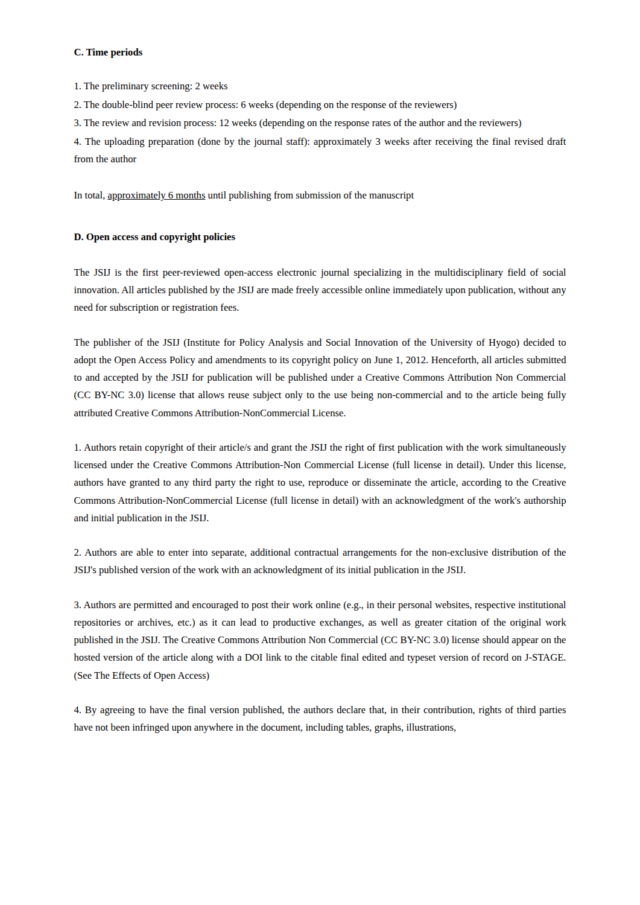C. Time periods
1. The preliminary screening: 2 weeks
2. The double-blind peer review process: 6 weeks (depending on the response of the reviewers)
3. The review and revision process: 12 weeks (depending on the response rates of the author and the reviewers)
4. The uploading preparation (done by the journal staff): approximately 3 weeks after receiving the final revised draft from the author
In total, approximately 6 months until publishing from submission of the manuscript
D. Open access and copyright policies
The JSIJ is the first peer-reviewed open-access electronic journal specializing in the multidisciplinary field of social innovation. All articles published by the JSIJ are made freely accessible online immediately upon publication, without any need for subscription or registration fees.
The publisher of the JSIJ (Institute for Policy Analysis and Social Innovation of the University of Hyogo) decided to adopt the Open Access Policy and amendments to its copyright policy on June 1, 2012. Henceforth, all articles submitted to and accepted by the JSIJ for publication will be published under a Creative Commons Attribution Non Commercial (CC BY-NC 3.0) license that allows reuse subject only to the use being non-commercial and to the article being fully attributed Creative Commons Attribution-NonCommercial License.
1. Authors retain copyright of their article/s and grant the JSIJ the right of first publication with the work simultaneously licensed under the Creative Commons Attribution-Non Commercial License (full license in detail). Under this license, authors have granted to any third party the right to use, reproduce or disseminate the article, according to the Creative Commons Attribution-NonCommercial License (full license in detail) with an acknowledgment of the work's authorship and initial publication in the JSIJ.
2. Authors are able to enter into separate, additional contractual arrangements for the non-exclusive distribution of the JSIJ's published version of the work with an acknowledgment of its initial publication in the JSIJ.
3. Authors are permitted and encouraged to post their work online (e.g., in their personal websites, respective institutional repositories or archives, etc.) as it can lead to productive exchanges, as well as greater citation of the original work published in the JSIJ. The Creative Commons Attribution Non Commercial (CC BY-NC 3.0) license should appear on the hosted version of the article along with a DOI link to the citable final edited and typeset version of record on J-STAGE. (See The Effects of Open Access)
4. By agreeing to have the final version published, the authors declare that, in their contribution, rights of third parties have not been infringed upon anywhere in the document, including tables, graphs, illustrations,